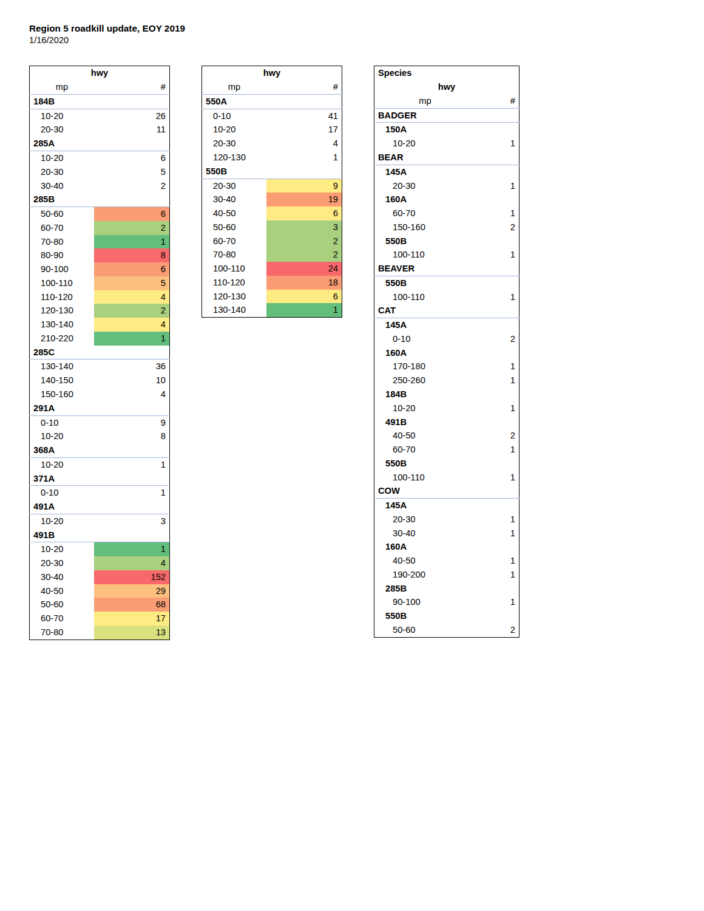Region 5 roadkill update, EOY 2019
1/16/2020
| hwy |
| --- |
| mp | | # |
| 184B |
| 10-20 | | 26 |
| 20-30 | | 11 |
| 285A |
| 10-20 | | 6 |
| 20-30 | | 5 |
| 30-40 | | 2 |
| 285B |
| 50-60 | | 6 |
| 60-70 | | 2 |
| 70-80 | | 1 |
| 80-90 | | 8 |
| 90-100 | | 6 |
| 100-110 | | 5 |
| 110-120 | | 4 |
| 120-130 | | 2 |
| 130-140 | | 4 |
| 210-220 | | 1 |
| 285C |
| 130-140 | | 36 |
| 140-150 | | 10 |
| 150-160 | | 4 |
| 291A |
| 0-10 | | 9 |
| 10-20 | | 8 |
| 368A |
| 10-20 | | 1 |
| 371A |
| 0-10 | | 1 |
| 491A |
| 10-20 | | 3 |
| 491B |
| 10-20 | | 1 |
| 20-30 | | 4 |
| 30-40 | | 152 |
| 40-50 | | 29 |
| 50-60 | | 68 |
| 60-70 | | 17 |
| 70-80 | | 13 |
| hwy |
| --- |
| mp | | # |
| 550A |
| 0-10 | | 41 |
| 10-20 | | 17 |
| 20-30 | | 4 |
| 120-130 | | 1 |
| 550B |
| 20-30 | | 9 |
| 30-40 | | 19 |
| 40-50 | | 6 |
| 50-60 | | 3 |
| 60-70 | | 2 |
| 70-80 | | 2 |
| 100-110 | | 24 |
| 110-120 | | 18 |
| 120-130 | | 6 |
| 130-140 | | 1 |
| Species |
| --- |
| hwy |
| mp | # |
| BADGER |
| 150A |
| 10-20 | 1 |
| BEAR |
| 145A |
| 20-30 | 1 |
| 160A |
| 60-70 | 1 |
| 150-160 | 2 |
| 550B |
| 100-110 | 1 |
| BEAVER |
| 550B |
| 100-110 | 1 |
| CAT |
| 145A |
| 0-10 | 2 |
| 160A |
| 170-180 | 1 |
| 250-260 | 1 |
| 184B |
| 10-20 | 1 |
| 491B |
| 40-50 | 2 |
| 60-70 | 1 |
| 550B |
| 100-110 | 1 |
| COW |
| 145A |
| 20-30 | 1 |
| 30-40 | 1 |
| 160A |
| 40-50 | 1 |
| 190-200 | 1 |
| 285B |
| 90-100 | 1 |
| 550B |
| 50-60 | 2 |